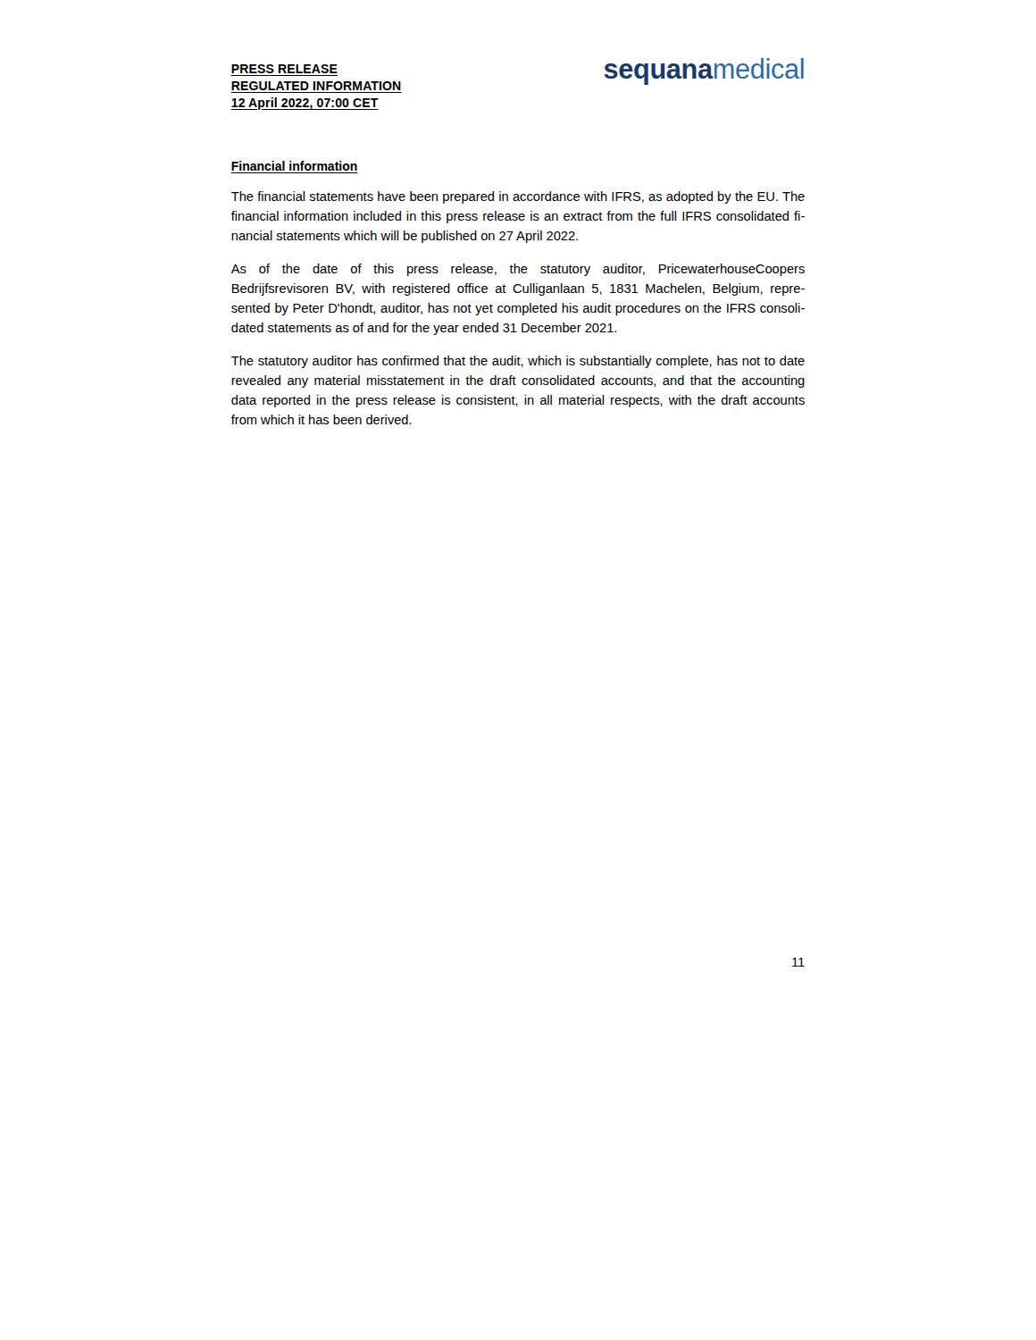PRESS RELEASE
REGULATED INFORMATION
12 April 2022, 07:00 CET
sequana medical
Financial information
The financial statements have been prepared in accordance with IFRS, as adopted by the EU. The financial information included in this press release is an extract from the full IFRS consolidated financial statements which will be published on 27 April 2022.
As of the date of this press release, the statutory auditor, PricewaterhouseCoopers Bedrijfsrevisoren BV, with registered office at Culliganlaan 5, 1831 Machelen, Belgium, represented by Peter D'hondt, auditor, has not yet completed his audit procedures on the IFRS consolidated statements as of and for the year ended 31 December 2021.
The statutory auditor has confirmed that the audit, which is substantially complete, has not to date revealed any material misstatement in the draft consolidated accounts, and that the accounting data reported in the press release is consistent, in all material respects, with the draft accounts from which it has been derived.
11